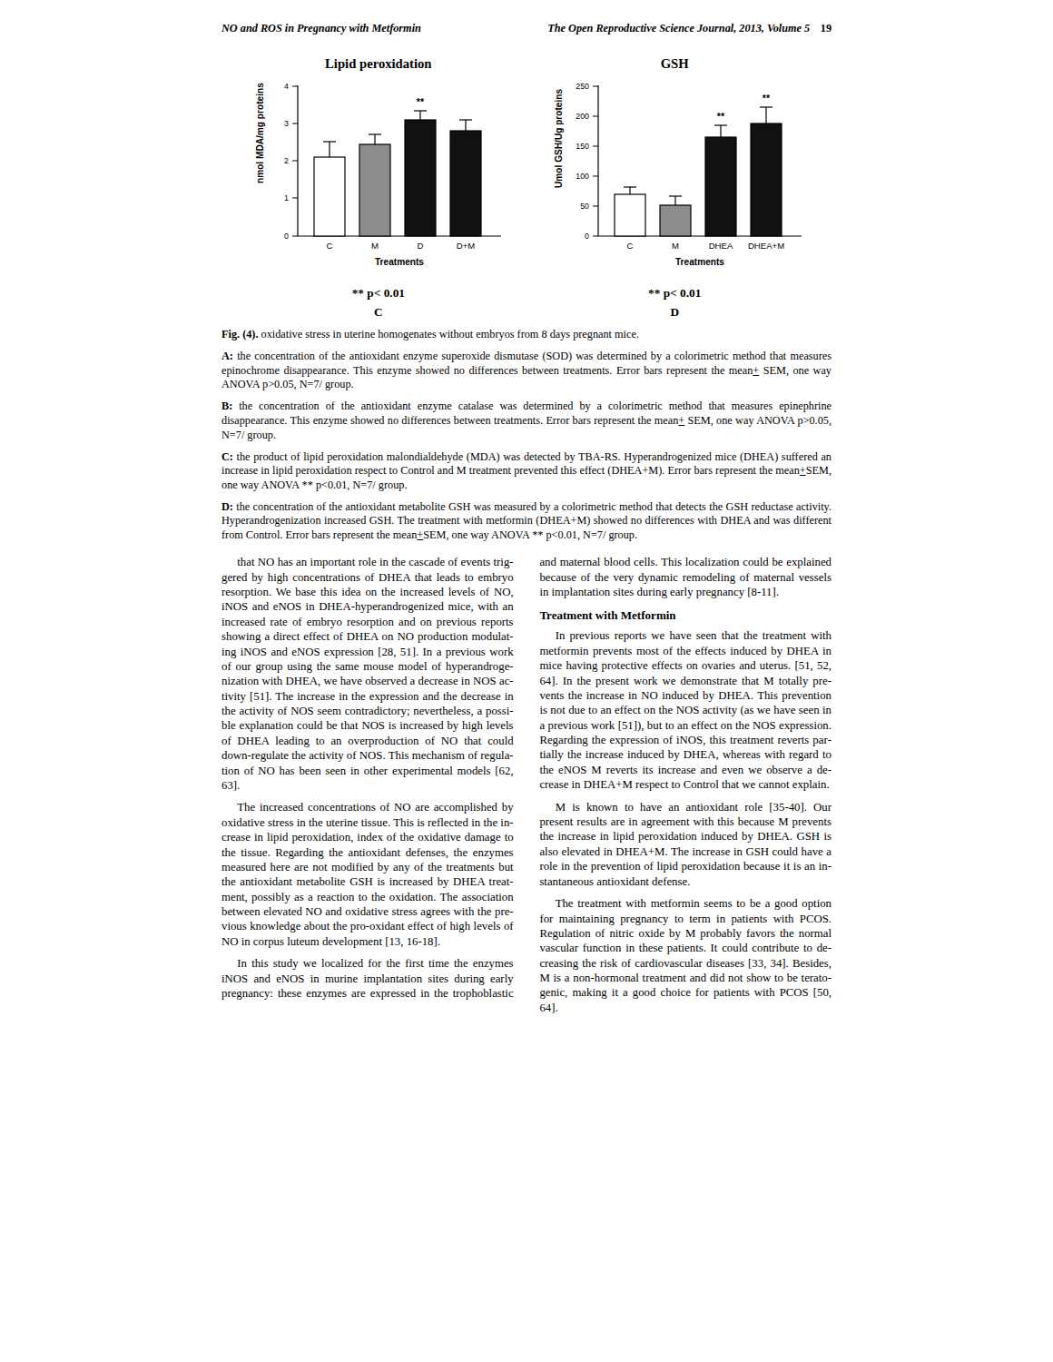NO and ROS in Pregnancy with Metformin
The Open Reproductive Science Journal, 2013, Volume 519
Lipid peroxidation
0 1 2 3 4 nmol MDA/mg proteins ** C M D D+M Treatments
** p< 0.01
C
GSH
0 50 100 150 200 250 Umol GSH/Ug proteins ** ** C M DHEA DHEA+M Treatments
** p< 0.01
D
Fig. (4). oxidative stress in uterine homogenates without embryos from 8 days pregnant mice.
A: the concentration of the antioxidant enzyme superoxide dismutase (SOD) was determined by a colorimetric method that measures epinochrome disappearance. This enzyme showed no differences between treatments. Error bars represent the mean+ SEM, one way ANOVA p>0.05, N=7/ group.
B: the concentration of the antioxidant enzyme catalase was determined by a colorimetric method that measures epinephrine disappearance. This enzyme showed no differences between treatments. Error bars represent the mean+ SEM, one way ANOVA p>0.05, N=7/ group.
C: the product of lipid peroxidation malondialdehyde (MDA) was detected by TBA-RS. Hyperandrogenized mice (DHEA) suffered an increase in lipid peroxidation respect to Control and M treatment prevented this effect (DHEA+M). Error bars represent the mean+SEM, one way ANOVA ** p<0.01, N=7/ group.
D: the concentration of the antioxidant metabolite GSH was measured by a colorimetric method that detects the GSH reductase activity. Hyperandrogenization increased GSH. The treatment with metformin (DHEA+M) showed no differences with DHEA and was different from Control. Error bars represent the mean+SEM, one way ANOVA ** p<0.01, N=7/ group.
that NO has an important role in the cascade of events triggered by high concentrations of DHEA that leads to embryo resorption. We base this idea on the increased levels of NO, iNOS and eNOS in DHEA-hyperandrogenized mice, with an increased rate of embryo resorption and on previous reports showing a direct effect of DHEA on NO production modulating iNOS and eNOS expression [28, 51]. In a previous work of our group using the same mouse model of hyperandrogenization with DHEA, we have observed a decrease in NOS activity [51]. The increase in the expression and the decrease in the activity of NOS seem contradictory; nevertheless, a possible explanation could be that NOS is increased by high levels of DHEA leading to an overproduction of NO that could down-regulate the activity of NOS. This mechanism of regulation of NO has been seen in other experimental models [62, 63].
The increased concentrations of NO are accomplished by oxidative stress in the uterine tissue. This is reflected in the increase in lipid peroxidation, index of the oxidative damage to the tissue. Regarding the antioxidant defenses, the enzymes measured here are not modified by any of the treatments but the antioxidant metabolite GSH is increased by DHEA treatment, possibly as a reaction to the oxidation. The association between elevated NO and oxidative stress agrees with the previous knowledge about the pro-oxidant effect of high levels of NO in corpus luteum development [13, 16-18].
In this study we localized for the first time the enzymes iNOS and eNOS in murine implantation sites during early pregnancy: these enzymes are expressed in the trophoblastic and maternal blood cells. This localization could be explained because of the very dynamic remodeling of maternal vessels in implantation sites during early pregnancy [8-11].
Treatment with Metformin
In previous reports we have seen that the treatment with metformin prevents most of the effects induced by DHEA in mice having protective effects on ovaries and uterus. [51, 52, 64]. In the present work we demonstrate that M totally prevents the increase in NO induced by DHEA. This prevention is not due to an effect on the NOS activity (as we have seen in a previous work [51]), but to an effect on the NOS expression. Regarding the expression of iNOS, this treatment reverts partially the increase induced by DHEA, whereas with regard to the eNOS M reverts its increase and even we observe a decrease in DHEA+M respect to Control that we cannot explain.
M is known to have an antioxidant role [35-40]. Our present results are in agreement with this because M prevents the increase in lipid peroxidation induced by DHEA. GSH is also elevated in DHEA+M. The increase in GSH could have a role in the prevention of lipid peroxidation because it is an instantaneous antioxidant defense.
The treatment with metformin seems to be a good option for maintaining pregnancy to term in patients with PCOS. Regulation of nitric oxide by M probably favors the normal vascular function in these patients. It could contribute to decreasing the risk of cardiovascular diseases [33, 34]. Besides, M is a non-hormonal treatment and did not show to be teratogenic, making it a good choice for patients with PCOS [50, 64].